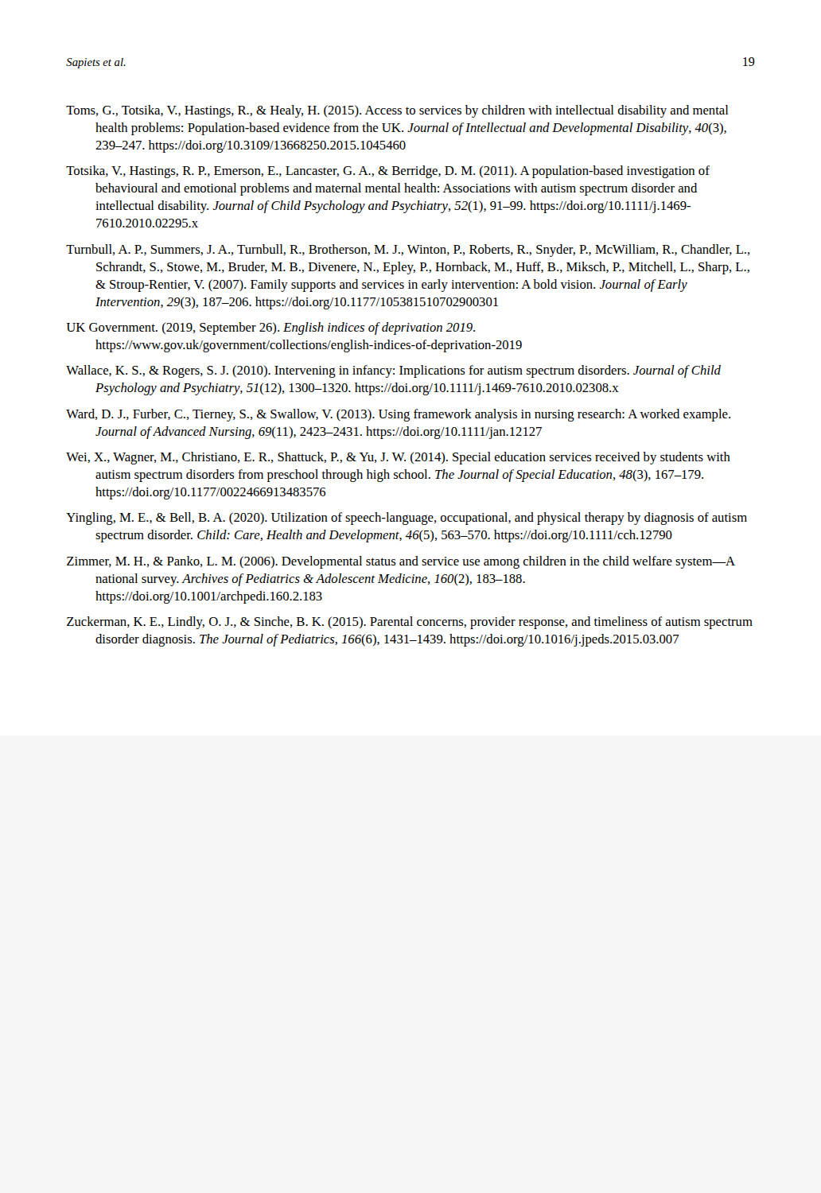Sapiets et al. 19
Toms, G., Totsika, V., Hastings, R., & Healy, H. (2015). Access to services by children with intellectual disability and mental health problems: Population-based evidence from the UK. Journal of Intellectual and Developmental Disability, 40(3), 239–247. https://doi.org/10.3109/13668250.2015.1045460
Totsika, V., Hastings, R. P., Emerson, E., Lancaster, G. A., & Berridge, D. M. (2011). A population-based investigation of behavioural and emotional problems and maternal mental health: Associations with autism spectrum disorder and intellectual disability. Journal of Child Psychology and Psychiatry, 52(1), 91–99. https://doi.org/10.1111/j.1469-7610.2010.02295.x
Turnbull, A. P., Summers, J. A., Turnbull, R., Brotherson, M. J., Winton, P., Roberts, R., Snyder, P., McWilliam, R., Chandler, L., Schrandt, S., Stowe, M., Bruder, M. B., Divenere, N., Epley, P., Hornback, M., Huff, B., Miksch, P., Mitchell, L., Sharp, L., & Stroup-Rentier, V. (2007). Family supports and services in early intervention: A bold vision. Journal of Early Intervention, 29(3), 187–206. https://doi.org/10.1177/105381510702900301
UK Government. (2019, September 26). English indices of deprivation 2019. https://www.gov.uk/government/collections/english-indices-of-deprivation-2019
Wallace, K. S., & Rogers, S. J. (2010). Intervening in infancy: Implications for autism spectrum disorders. Journal of Child Psychology and Psychiatry, 51(12), 1300–1320. https://doi.org/10.1111/j.1469-7610.2010.02308.x
Ward, D. J., Furber, C., Tierney, S., & Swallow, V. (2013). Using framework analysis in nursing research: A worked example. Journal of Advanced Nursing, 69(11), 2423–2431. https://doi.org/10.1111/jan.12127
Wei, X., Wagner, M., Christiano, E. R., Shattuck, P., & Yu, J. W. (2014). Special education services received by students with autism spectrum disorders from preschool through high school. The Journal of Special Education, 48(3), 167–179. https://doi.org/10.1177/0022466913483576
Yingling, M. E., & Bell, B. A. (2020). Utilization of speech-language, occupational, and physical therapy by diagnosis of autism spectrum disorder. Child: Care, Health and Development, 46(5), 563–570. https://doi.org/10.1111/cch.12790
Zimmer, M. H., & Panko, L. M. (2006). Developmental status and service use among children in the child welfare system—A national survey. Archives of Pediatrics & Adolescent Medicine, 160(2), 183–188. https://doi.org/10.1001/archpedi.160.2.183
Zuckerman, K. E., Lindly, O. J., & Sinche, B. K. (2015). Parental concerns, provider response, and timeliness of autism spectrum disorder diagnosis. The Journal of Pediatrics, 166(6), 1431–1439. https://doi.org/10.1016/j.jpeds.2015.03.007